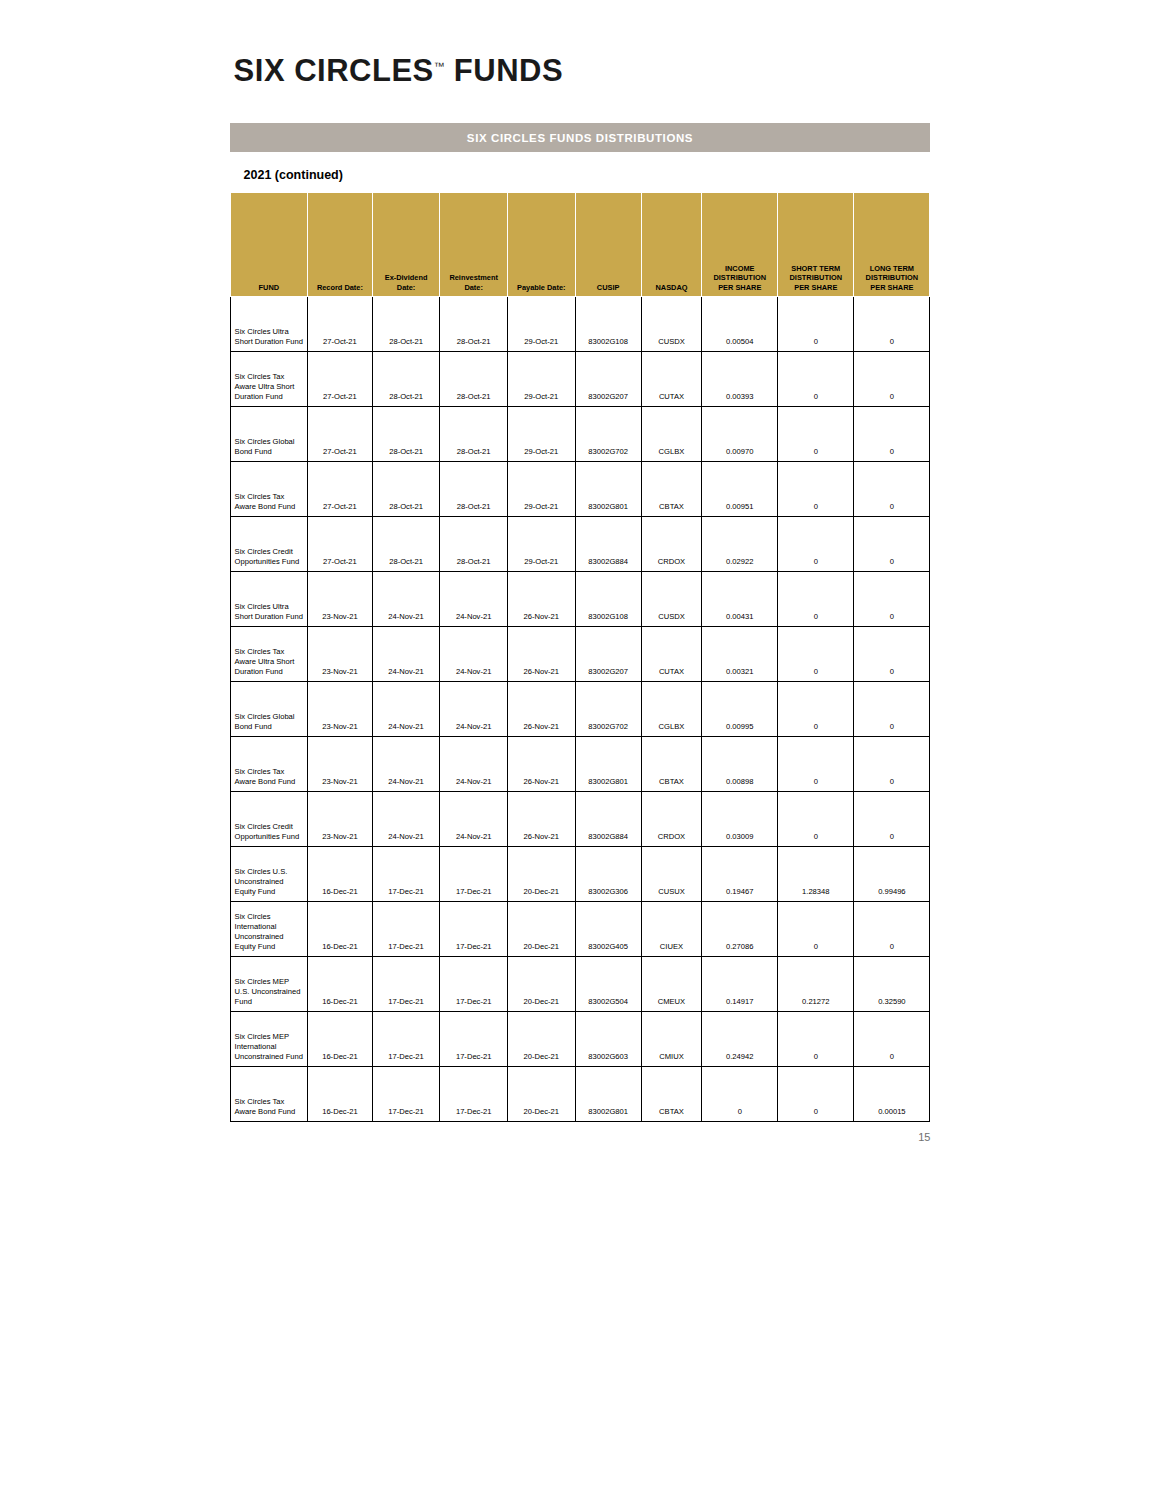SIX CIRCLES™ FUNDS
SIX CIRCLES FUNDS DISTRIBUTIONS
2021 (continued)
| FUND | Record Date: | Ex-Dividend Date: | Reinvestment Date: | Payable Date: | CUSIP | NASDAQ | INCOME DISTRIBUTION PER SHARE | SHORT TERM DISTRIBUTION PER SHARE | LONG TERM DISTRIBUTION PER SHARE |
| --- | --- | --- | --- | --- | --- | --- | --- | --- | --- |
| Six Circles Ultra Short Duration Fund | 27-Oct-21 | 28-Oct-21 | 28-Oct-21 | 29-Oct-21 | 83002G108 | CUSDX | 0.00504 | 0 | 0 |
| Six Circles Tax Aware Ultra Short Duration Fund | 27-Oct-21 | 28-Oct-21 | 28-Oct-21 | 29-Oct-21 | 83002G207 | CUTAX | 0.00393 | 0 | 0 |
| Six Circles Global Bond Fund | 27-Oct-21 | 28-Oct-21 | 28-Oct-21 | 29-Oct-21 | 83002G702 | CGLBX | 0.00970 | 0 | 0 |
| Six Circles Tax Aware Bond Fund | 27-Oct-21 | 28-Oct-21 | 28-Oct-21 | 29-Oct-21 | 83002G801 | CBTAX | 0.00951 | 0 | 0 |
| Six Circles Credit Opportunities Fund | 27-Oct-21 | 28-Oct-21 | 28-Oct-21 | 29-Oct-21 | 83002G884 | CRDOX | 0.02922 | 0 | 0 |
| Six Circles Ultra Short Duration Fund | 23-Nov-21 | 24-Nov-21 | 24-Nov-21 | 26-Nov-21 | 83002G108 | CUSDX | 0.00431 | 0 | 0 |
| Six Circles Tax Aware Ultra Short Duration Fund | 23-Nov-21 | 24-Nov-21 | 24-Nov-21 | 26-Nov-21 | 83002G207 | CUTAX | 0.00321 | 0 | 0 |
| Six Circles Global Bond Fund | 23-Nov-21 | 24-Nov-21 | 24-Nov-21 | 26-Nov-21 | 83002G702 | CGLBX | 0.00995 | 0 | 0 |
| Six Circles Tax Aware Bond Fund | 23-Nov-21 | 24-Nov-21 | 24-Nov-21 | 26-Nov-21 | 83002G801 | CBTAX | 0.00898 | 0 | 0 |
| Six Circles Credit Opportunities Fund | 23-Nov-21 | 24-Nov-21 | 24-Nov-21 | 26-Nov-21 | 83002G884 | CRDOX | 0.03009 | 0 | 0 |
| Six Circles U.S. Unconstrained Equity Fund | 16-Dec-21 | 17-Dec-21 | 17-Dec-21 | 20-Dec-21 | 83002G306 | CUSUX | 0.19467 | 1.28348 | 0.99496 |
| Six Circles International Unconstrained Equity Fund | 16-Dec-21 | 17-Dec-21 | 17-Dec-21 | 20-Dec-21 | 83002G405 | CIUEX | 0.27086 | 0 | 0 |
| Six Circles MEP U.S. Unconstrained Fund | 16-Dec-21 | 17-Dec-21 | 17-Dec-21 | 20-Dec-21 | 83002G504 | CMEUX | 0.14917 | 0.21272 | 0.32590 |
| Six Circles MEP International Unconstrained Fund | 16-Dec-21 | 17-Dec-21 | 17-Dec-21 | 20-Dec-21 | 83002G603 | CMIUX | 0.24942 | 0 | 0 |
| Six Circles Tax Aware Bond Fund | 16-Dec-21 | 17-Dec-21 | 17-Dec-21 | 20-Dec-21 | 83002G801 | CBTAX | 0 | 0 | 0.00015 |
15